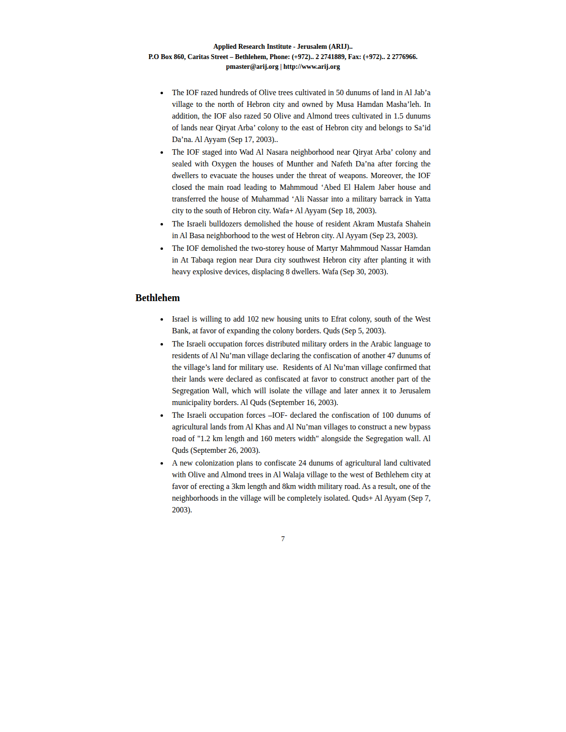Applied Research Institute - Jerusalem (ARIJ)..
P.O Box 860, Caritas Street – Bethlehem, Phone: (+972).. 2 2741889, Fax: (+972).. 2 2776966.
pmaster@arij.org | http://www.arij.org
The IOF razed hundreds of Olive trees cultivated in 50 dunums of land in Al Jab’a village to the north of Hebron city and owned by Musa Hamdan Masha’leh. In addition, the IOF also razed 50 Olive and Almond trees cultivated in 1.5 dunums of lands near Qiryat Arba’ colony to the east of Hebron city and belongs to Sa’id Da’na. Al Ayyam (Sep 17, 2003)..
The IOF staged into Wad Al Nasara neighborhood near Qiryat Arba’ colony and sealed with Oxygen the houses of Munther and Nafeth Da’na after forcing the dwellers to evacuate the houses under the threat of weapons. Moreover, the IOF closed the main road leading to Mahmmoud ‘Abed El Halem Jaber house and transferred the house of Muhammad ‘Ali Nassar into a military barrack in Yatta city to the south of Hebron city. Wafa+ Al Ayyam (Sep 18, 2003).
The Israeli bulldozers demolished the house of resident Akram Mustafa Shahein in Al Basa neighborhood to the west of Hebron city. Al Ayyam (Sep 23, 2003).
The IOF demolished the two-storey house of Martyr Mahmmoud Nassar Hamdan in At Tabaqa region near Dura city southwest Hebron city after planting it with heavy explosive devices, displacing 8 dwellers. Wafa (Sep 30, 2003).
Bethlehem
Israel is willing to add 102 new housing units to Efrat colony, south of the West Bank, at favor of expanding the colony borders. Quds (Sep 5, 2003).
The Israeli occupation forces distributed military orders in the Arabic language to residents of Al Nu’man village declaring the confiscation of another 47 dunums of the village’s land for military use. Residents of Al Nu’man village confirmed that their lands were declared as confiscated at favor to construct another part of the Segregation Wall, which will isolate the village and later annex it to Jerusalem municipality borders. Al Quds (September 16, 2003).
The Israeli occupation forces –IOF- declared the confiscation of 100 dunums of agricultural lands from Al Khas and Al Nu’man villages to construct a new bypass road of "1.2 km length and 160 meters width" alongside the Segregation wall. Al Quds (September 26, 2003).
A new colonization plans to confiscate 24 dunums of agricultural land cultivated with Olive and Almond trees in Al Walaja village to the west of Bethlehem city at favor of erecting a 3km length and 8km width military road. As a result, one of the neighborhoods in the village will be completely isolated. Quds+ Al Ayyam (Sep 7, 2003).
7